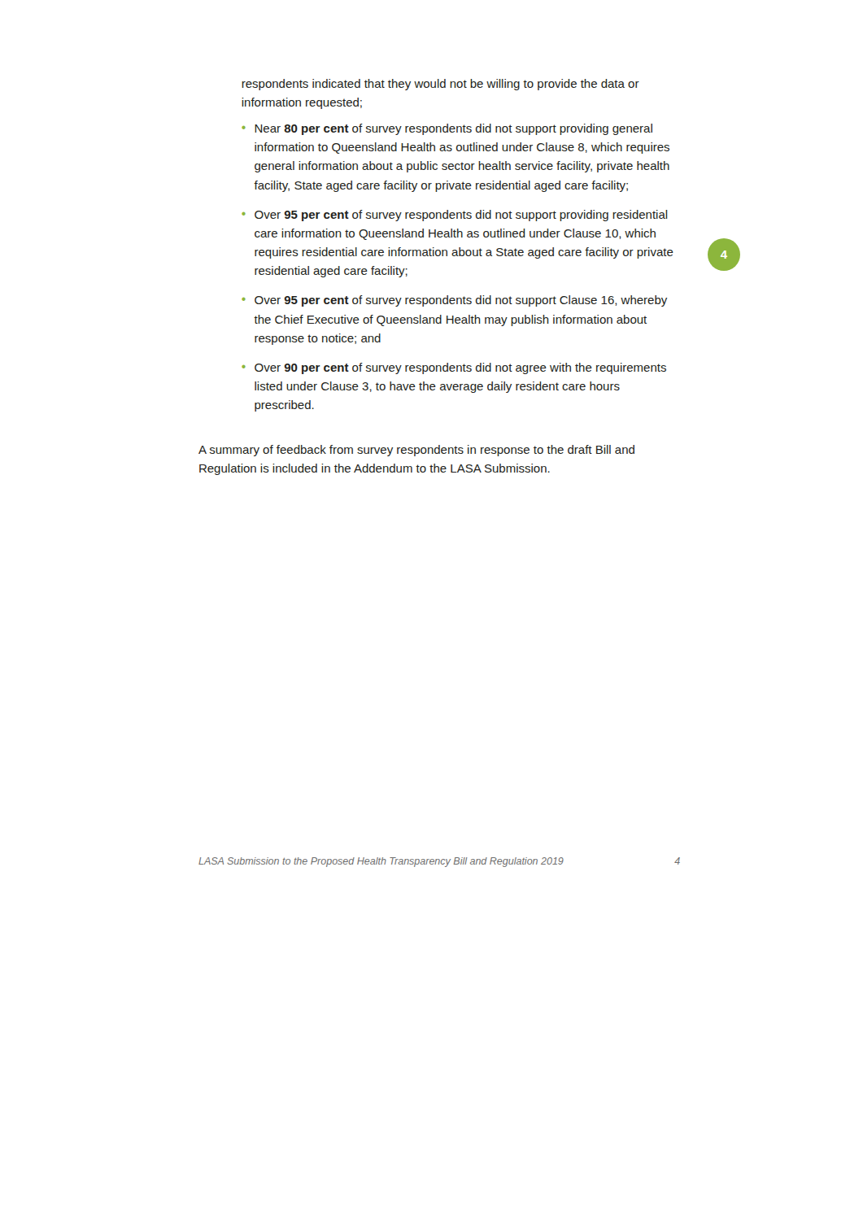4
respondents indicated that they would not be willing to provide the data or information requested;
Near 80 per cent of survey respondents did not support providing general information to Queensland Health as outlined under Clause 8, which requires general information about a public sector health service facility, private health facility, State aged care facility or private residential aged care facility;
Over 95 per cent of survey respondents did not support providing residential care information to Queensland Health as outlined under Clause 10, which requires residential care information about a State aged care facility or private residential aged care facility;
Over 95 per cent of survey respondents did not support Clause 16, whereby the Chief Executive of Queensland Health may publish information about response to notice; and
Over 90 per cent of survey respondents did not agree with the requirements listed under Clause 3, to have the average daily resident care hours prescribed.
A summary of feedback from survey respondents in response to the draft Bill and Regulation is included in the Addendum to the LASA Submission.
LASA Submission to the Proposed Health Transparency Bill and Regulation 2019 4